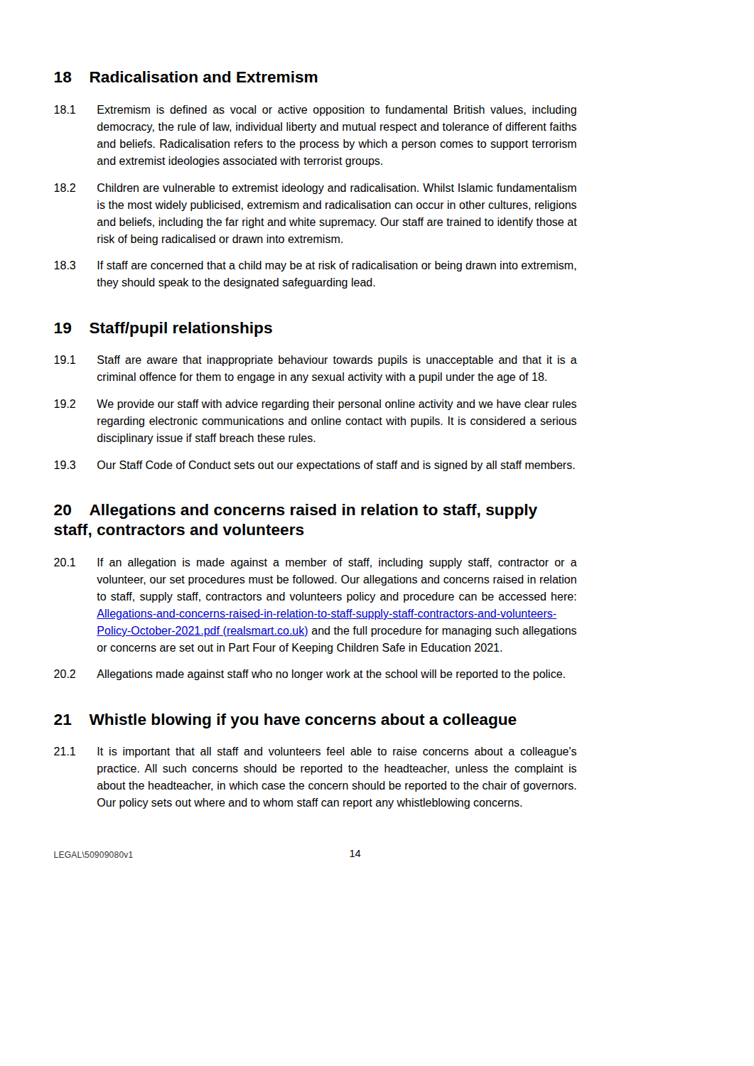18 Radicalisation and Extremism
18.1
Extremism is defined as vocal or active opposition to fundamental British values, including democracy, the rule of law, individual liberty and mutual respect and tolerance of different faiths and beliefs. Radicalisation refers to the process by which a person comes to support terrorism and extremist ideologies associated with terrorist groups.
18.2
Children are vulnerable to extremist ideology and radicalisation. Whilst Islamic fundamentalism is the most widely publicised, extremism and radicalisation can occur in other cultures, religions and beliefs, including the far right and white supremacy. Our staff are trained to identify those at risk of being radicalised or drawn into extremism.
18.3
If staff are concerned that a child may be at risk of radicalisation or being drawn into extremism, they should speak to the designated safeguarding lead.
19 Staff/pupil relationships
19.1
Staff are aware that inappropriate behaviour towards pupils is unacceptable and that it is a criminal offence for them to engage in any sexual activity with a pupil under the age of 18.
19.2
We provide our staff with advice regarding their personal online activity and we have clear rules regarding electronic communications and online contact with pupils. It is considered a serious disciplinary issue if staff breach these rules.
19.3
Our Staff Code of Conduct sets out our expectations of staff and is signed by all staff members.
20 Allegations and concerns raised in relation to staff, supply staff, contractors and volunteers
20.1
If an allegation is made against a member of staff, including supply staff, contractor or a volunteer, our set procedures must be followed. Our allegations and concerns raised in relation to staff, supply staff, contractors and volunteers policy and procedure can be accessed here: Allegations-and-concerns-raised-in-relation-to-staff-supply-staff-contractors-and-volunteers-Policy-October-2021.pdf (realsmart.co.uk) and the full procedure for managing such allegations or concerns are set out in Part Four of Keeping Children Safe in Education 2021.
20.2
Allegations made against staff who no longer work at the school will be reported to the police.
21 Whistle blowing if you have concerns about a colleague
21.1
It is important that all staff and volunteers feel able to raise concerns about a colleague's practice. All such concerns should be reported to the headteacher, unless the complaint is about the headteacher, in which case the concern should be reported to the chair of governors. Our policy sets out where and to whom staff can report any whistleblowing concerns.
LEGAL\50909080v1 14